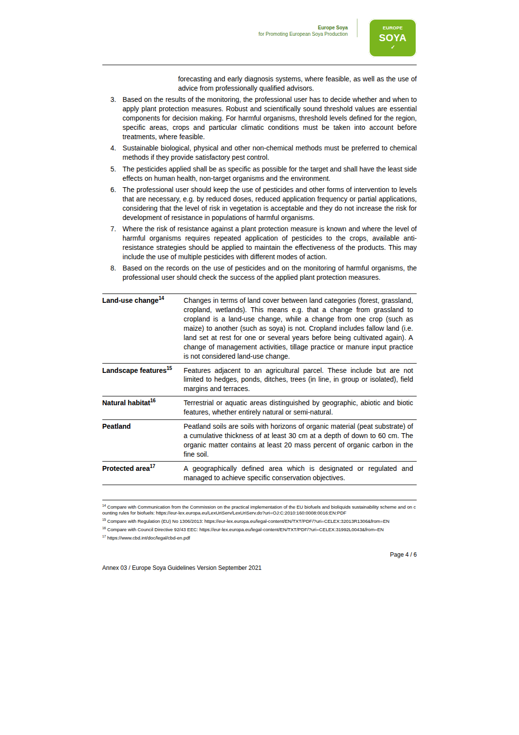Europe Soya
for Promoting European Soya Production
EUROPE SOYA ✓
forecasting and early diagnosis systems, where feasible, as well as the use of advice from professionally qualified advisors.
3. Based on the results of the monitoring, the professional user has to decide whether and when to apply plant protection measures. Robust and scientifically sound threshold values are essential components for decision making. For harmful organisms, threshold levels defined for the region, specific areas, crops and particular climatic conditions must be taken into account before treatments, where feasible.
4. Sustainable biological, physical and other non-chemical methods must be preferred to chemical methods if they provide satisfactory pest control.
5. The pesticides applied shall be as specific as possible for the target and shall have the least side effects on human health, non-target organisms and the environment.
6. The professional user should keep the use of pesticides and other forms of intervention to levels that are necessary, e.g. by reduced doses, reduced application frequency or partial applications, considering that the level of risk in vegetation is acceptable and they do not increase the risk for development of resistance in populations of harmful organisms.
7. Where the risk of resistance against a plant protection measure is known and where the level of harmful organisms requires repeated application of pesticides to the crops, available anti-resistance strategies should be applied to maintain the effectiveness of the products. This may include the use of multiple pesticides with different modes of action.
8. Based on the records on the use of pesticides and on the monitoring of harmful organisms, the professional user should check the success of the applied plant protection measures.
| Land-use change 14 | Changes in terms of land cover between land categories (forest, grassland, cropland, wetlands). This means e.g. that a change from grassland to cropland is a land-use change, while a change from one crop (such as maize) to another (such as soya) is not. Cropland includes fallow land (i.e. land set at rest for one or several years before being cultivated again). A change of management activities, tillage practice or manure input practice is not considered land-use change. |
| Landscape features 15 | Features adjacent to an agricultural parcel. These include but are not limited to hedges, ponds, ditches, trees (in line, in group or isolated), field margins and terraces. |
| Natural habitat 16 | Terrestrial or aquatic areas distinguished by geographic, abiotic and biotic features, whether entirely natural or semi-natural. |
| Peatland | Peatland soils are soils with horizons of organic material (peat substrate) of a cumulative thickness of at least 30 cm at a depth of down to 60 cm. The organic matter contains at least 20 mass percent of organic carbon in the fine soil. |
| Protected area 17 | A geographically defined area which is designated or regulated and managed to achieve specific conservation objectives. |
14 Compare with Communication from the Commission on the practical implementation of the EU biofuels and bioliquids sustainability scheme and on counting rules for biofuels: https://eur-lex.europa.eu/LexUriServ/LexUriServ.do?uri=OJ:C:2010:160:0008:0016:EN:PDF
15 Compare with Regulation (EU) No 1306/2013: https://eur-lex.europa.eu/legal-content/EN/TXT/PDF/?uri=CELEX:32013R1306&from=EN
16 Compare with Council Directive 92/43 EEC: https://eur-lex.europa.eu/legal-content/EN/TXT/PDF/?uri=CELEX:31992L0043&from=EN
17 https://www.cbd.int/doc/legal/cbd-en.pdf
Page 4 / 6
Annex 03 / Europe Soya Guidelines Version September 2021